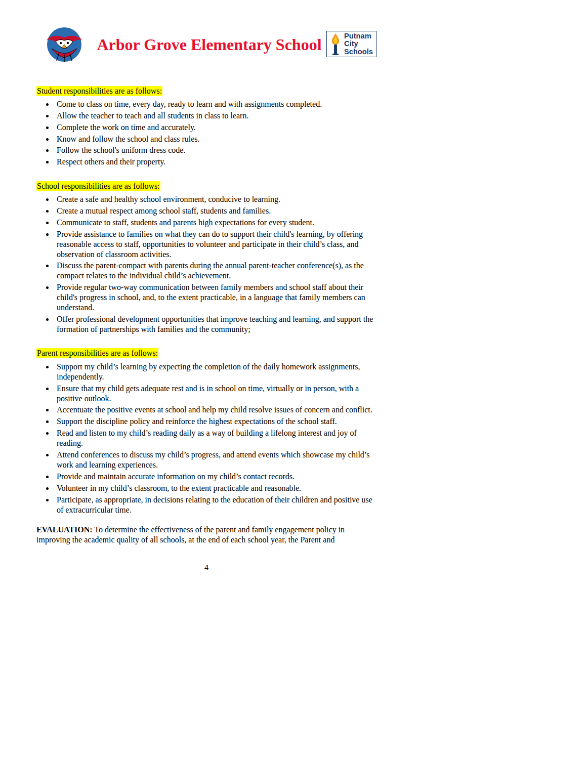Arbor Grove Elementary School
Putnam
City
Schools
Student responsibilities are as follows:
Come to class on time, every day, ready to learn and with assignments completed.
Allow the teacher to teach and all students in class to learn.
Complete the work on time and accurately.
Know and follow the school and class rules.
Follow the school's uniform dress code.
Respect others and their property.
School responsibilities are as follows:
Create a safe and healthy school environment, conducive to learning.
Create a mutual respect among school staff, students and families.
Communicate to staff, students and parents high expectations for every student.
Provide assistance to families on what they can do to support their child's learning, by offering reasonable access to staff, opportunities to volunteer and participate in their child’s class, and observation of classroom activities.
Discuss the parent-compact with parents during the annual parent-teacher conference(s), as the compact relates to the individual child’s achievement.
Provide regular two-way communication between family members and school staff about their child's progress in school, and, to the extent practicable, in a language that family members can understand.
Offer professional development opportunities that improve teaching and learning, and support the formation of partnerships with families and the community;
Parent responsibilities are as follows:
Support my child’s learning by expecting the completion of the daily homework assignments, independently.
Ensure that my child gets adequate rest and is in school on time, virtually or in person, with a positive outlook.
Accentuate the positive events at school and help my child resolve issues of concern and conflict.
Support the discipline policy and reinforce the highest expectations of the school staff.
Read and listen to my child’s reading daily as a way of building a lifelong interest and joy of reading.
Attend conferences to discuss my child’s progress, and attend events which showcase my child’s work and learning experiences.
Provide and maintain accurate information on my child’s contact records.
Volunteer in my child’s classroom, to the extent practicable and reasonable.
Participate, as appropriate, in decisions relating to the education of their children and positive use of extracurricular time.
EVALUATION: To determine the effectiveness of the parent and family engagement policy in improving the academic quality of all schools, at the end of each school year, the Parent and
4